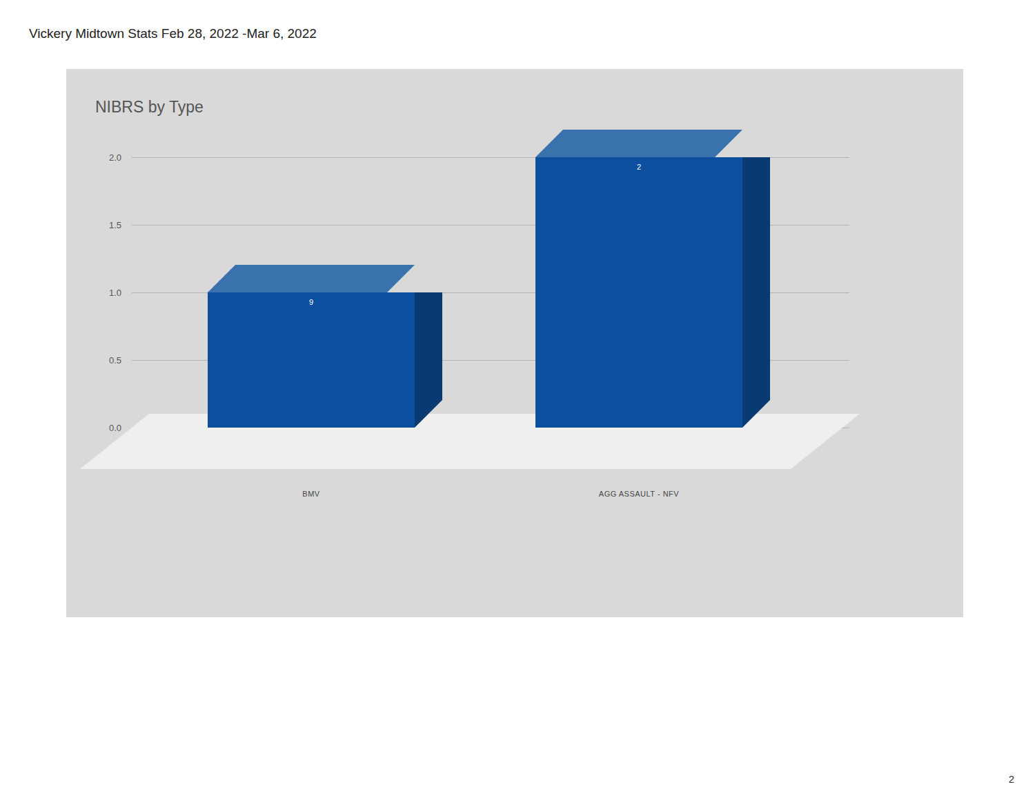Vickery Midtown Stats Feb 28, 2022 -Mar 6, 2022
NIBRS by Type
2.0
1.5
1.0
0.5
0.0
9
BMV
2
AGG ASSAULT - NFV
2